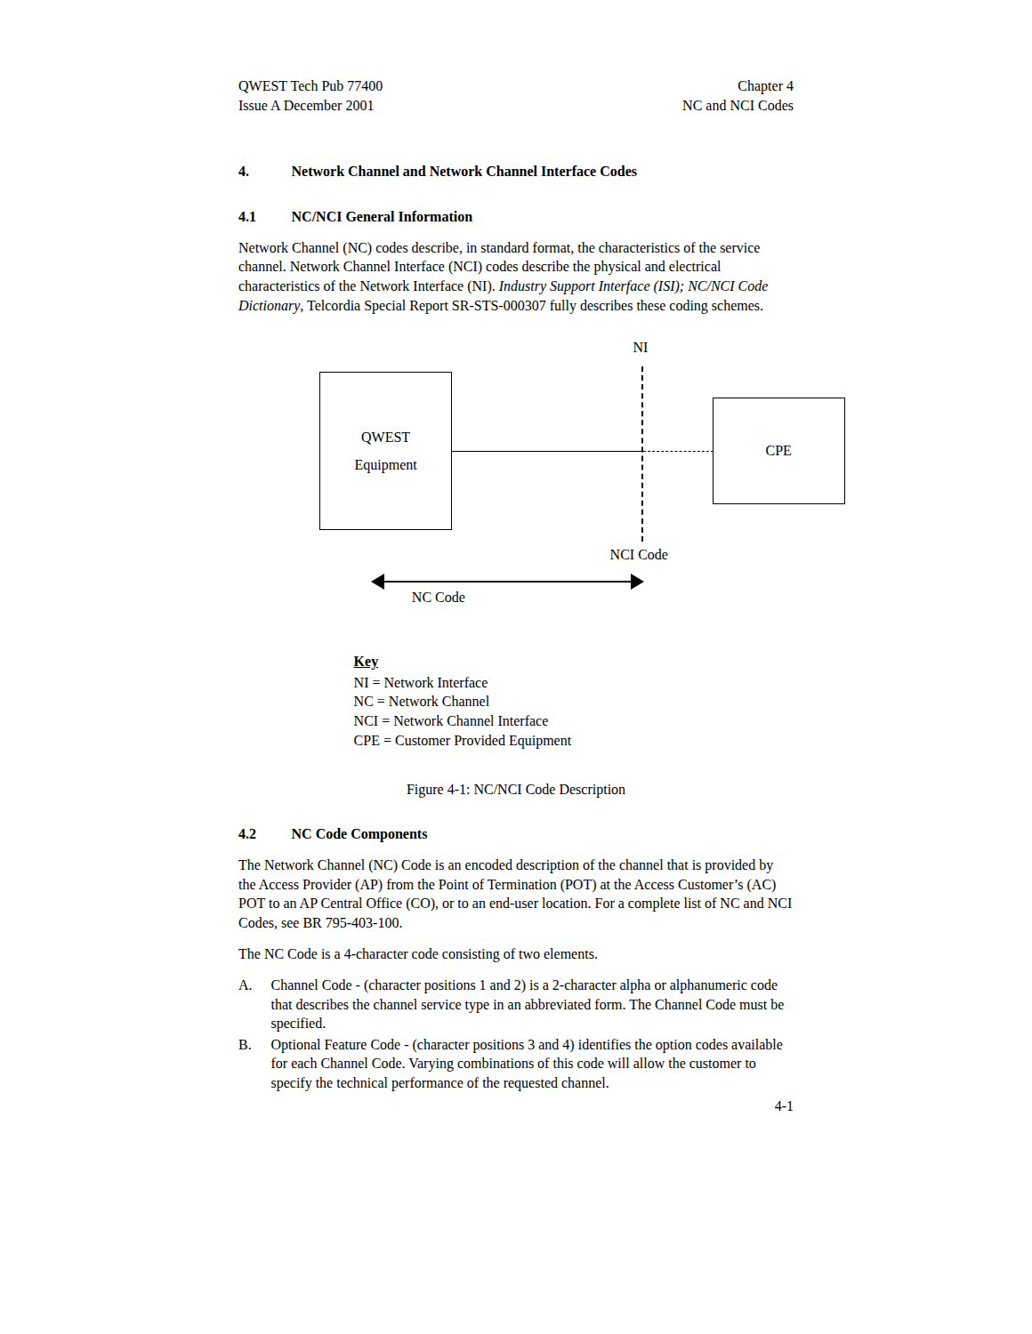| QWEST Tech Pub 77400 | Chapter 4 |
| Issue A December 2001 | NC and NCI Codes |
4. Network Channel and Network Channel Interface Codes
4.1 NC/NCI General Information
Network Channel (NC) codes describe, in standard format, the characteristics of the service channel. Network Channel Interface (NCI) codes describe the physical and electrical characteristics of the Network Interface (NI). Industry Support Interface (ISI); NC/NCI Code Dictionary, Telcordia Special Report SR-STS-000307 fully describes these coding schemes.
NI
QWEST
Equipment
CPE
NCI Code
NC Code
Key
NI = Network Interface
NC = Network Channel
NCI = Network Channel Interface
CPE = Customer Provided Equipment
Figure 4-1: NC/NCI Code Description
4.2 NC Code Components
The Network Channel (NC) Code is an encoded description of the channel that is provided by the Access Provider (AP) from the Point of Termination (POT) at the Access Customer’s (AC) POT to an AP Central Office (CO), or to an end-user location. For a complete list of NC and NCI Codes, see BR 795-403-100.
The NC Code is a 4-character code consisting of two elements.
A. Channel Code - (character positions 1 and 2) is a 2-character alpha or alphanumeric code that describes the channel service type in an abbreviated form. The Channel Code must be specified.
B. Optional Feature Code - (character positions 3 and 4) identifies the option codes available for each Channel Code. Varying combinations of this code will allow the customer to specify the technical performance of the requested channel.
4-1